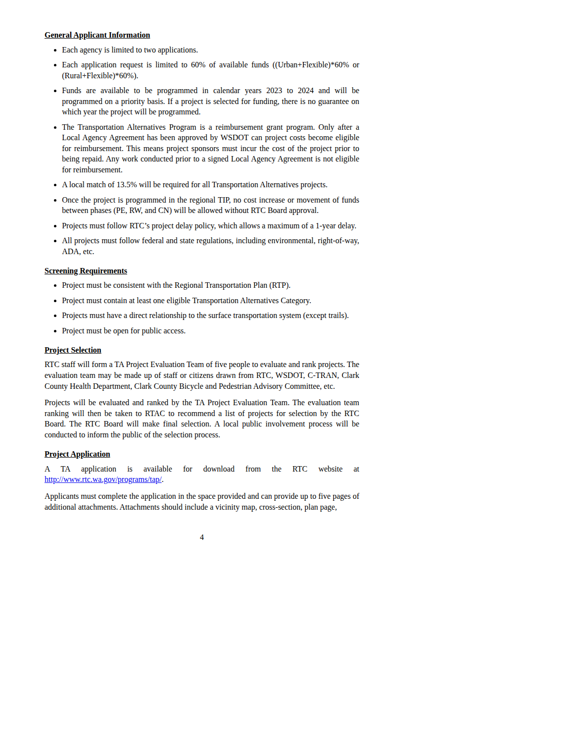General Applicant Information
Each agency is limited to two applications.
Each application request is limited to 60% of available funds ((Urban+Flexible)*60% or (Rural+Flexible)*60%).
Funds are available to be programmed in calendar years 2023 to 2024 and will be programmed on a priority basis. If a project is selected for funding, there is no guarantee on which year the project will be programmed.
The Transportation Alternatives Program is a reimbursement grant program. Only after a Local Agency Agreement has been approved by WSDOT can project costs become eligible for reimbursement. This means project sponsors must incur the cost of the project prior to being repaid. Any work conducted prior to a signed Local Agency Agreement is not eligible for reimbursement.
A local match of 13.5% will be required for all Transportation Alternatives projects.
Once the project is programmed in the regional TIP, no cost increase or movement of funds between phases (PE, RW, and CN) will be allowed without RTC Board approval.
Projects must follow RTC’s project delay policy, which allows a maximum of a 1-year delay.
All projects must follow federal and state regulations, including environmental, right-of-way, ADA, etc.
Screening Requirements
Project must be consistent with the Regional Transportation Plan (RTP).
Project must contain at least one eligible Transportation Alternatives Category.
Projects must have a direct relationship to the surface transportation system (except trails).
Project must be open for public access.
Project Selection
RTC staff will form a TA Project Evaluation Team of five people to evaluate and rank projects. The evaluation team may be made up of staff or citizens drawn from RTC, WSDOT, C-TRAN, Clark County Health Department, Clark County Bicycle and Pedestrian Advisory Committee, etc.
Projects will be evaluated and ranked by the TA Project Evaluation Team. The evaluation team ranking will then be taken to RTAC to recommend a list of projects for selection by the RTC Board. The RTC Board will make final selection. A local public involvement process will be conducted to inform the public of the selection process.
Project Application
A TA application is available for download from the RTC website at http://www.rtc.wa.gov/programs/tap/.
Applicants must complete the application in the space provided and can provide up to five pages of additional attachments. Attachments should include a vicinity map, cross-section, plan page,
4